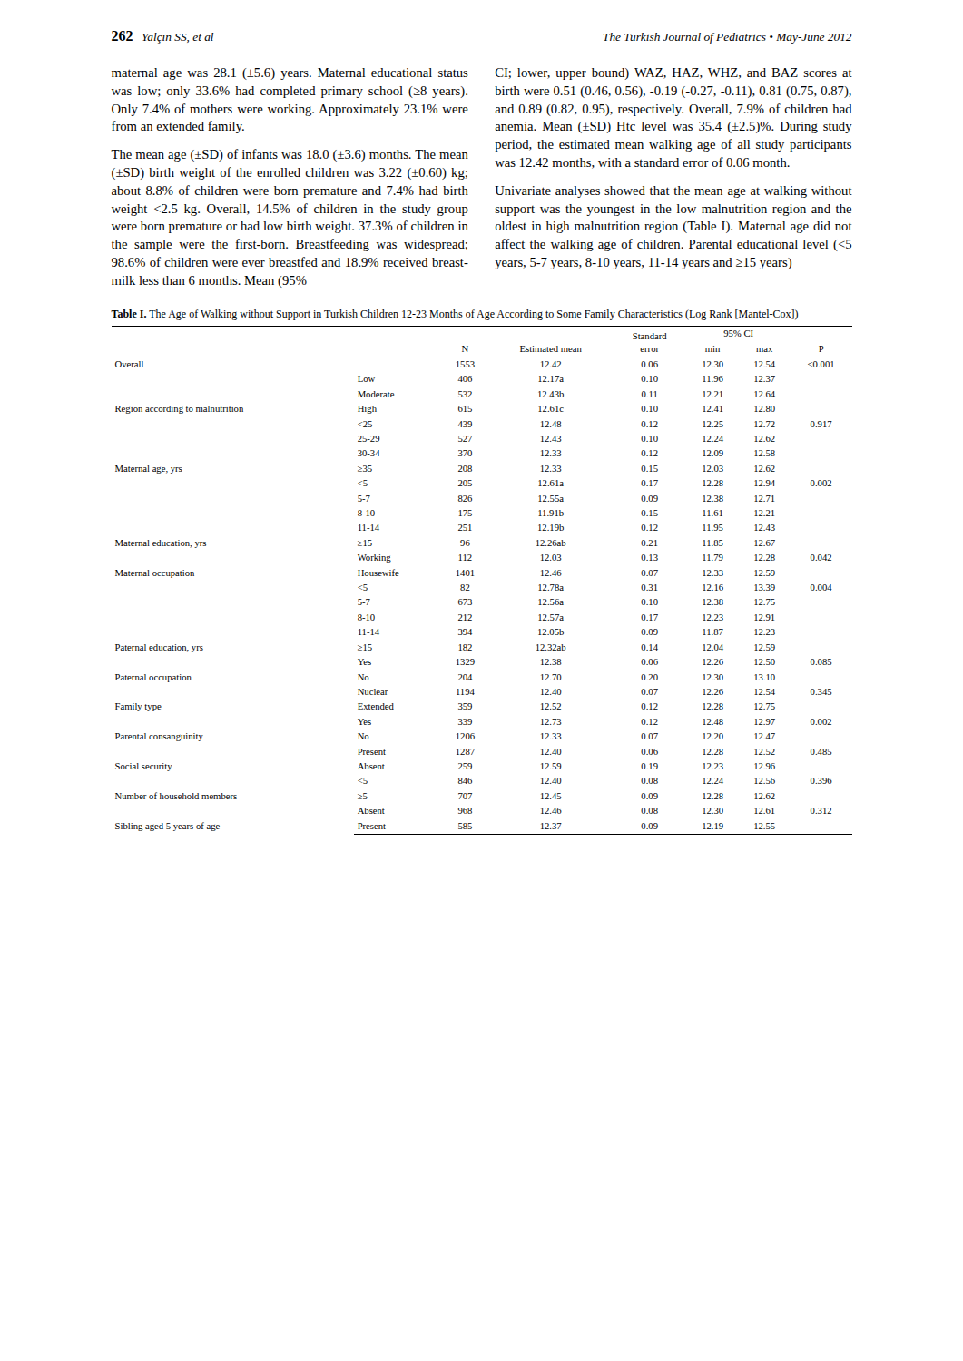262 Yalçın SS, et al
The Turkish Journal of Pediatrics • May-June 2012
maternal age was 28.1 (±5.6) years. Maternal educational status was low; only 33.6% had completed primary school (≥8 years). Only 7.4% of mothers were working. Approximately 23.1% were from an extended family.
The mean age (±SD) of infants was 18.0 (±3.6) months. The mean (±SD) birth weight of the enrolled children was 3.22 (±0.60) kg; about 8.8% of children were born premature and 7.4% had birth weight <2.5 kg. Overall, 14.5% of children in the study group were born premature or had low birth weight. 37.3% of children in the sample were the first-born. Breastfeeding was widespread; 98.6% of children were ever breastfed and 18.9% received breast-milk less than 6 months. Mean (95%
CI; lower, upper bound) WAZ, HAZ, WHZ, and BAZ scores at birth were 0.51 (0.46, 0.56), -0.19 (-0.27, -0.11), 0.81 (0.75, 0.87), and 0.89 (0.82, 0.95), respectively. Overall, 7.9% of children had anemia. Mean (±SD) Htc level was 35.4 (±2.5)%. During study period, the estimated mean walking age of all study participants was 12.42 months, with a standard error of 0.06 month.
Univariate analyses showed that the mean age at walking without support was the youngest in the low malnutrition region and the oldest in high malnutrition region (Table I). Maternal age did not affect the walking age of children. Parental educational level (<5 years, 5-7 years, 8-10 years, 11-14 years and ≥15 years)
Table I. The Age of Walking without Support in Turkish Children 12-23 Months of Age According to Some Family Characteristics (Log Rank [Mantel-Cox])
| | | N | Estimated mean | Standard error | 95% CI | P |
| --- | --- | --- | --- | --- | --- | --- |
| | | min | max |
| Overall | | 1553 | 12.42 | 0.06 | 12.30 | 12.54 | <0.001 |
| Region according to malnutrition | Low | 406 | 12.17a | 0.10 | 11.96 | 12.37 | |
| Moderate | 532 | 12.43b | 0.11 | 12.21 | 12.64 | |
| High | 615 | 12.61c | 0.10 | 12.41 | 12.80 | |
| Maternal age, yrs | <25 | 439 | 12.48 | 0.12 | 12.25 | 12.72 | 0.917 |
| 25-29 | 527 | 12.43 | 0.10 | 12.24 | 12.62 | |
| 30-34 | 370 | 12.33 | 0.12 | 12.09 | 12.58 | |
| ≥35 | 208 | 12.33 | 0.15 | 12.03 | 12.62 | |
| Maternal education, yrs | <5 | 205 | 12.61a | 0.17 | 12.28 | 12.94 | 0.002 |
| 5-7 | 826 | 12.55a | 0.09 | 12.38 | 12.71 | |
| 8-10 | 175 | 11.91b | 0.15 | 11.61 | 12.21 | |
| 11-14 | 251 | 12.19b | 0.12 | 11.95 | 12.43 | |
| ≥15 | 96 | 12.26ab | 0.21 | 11.85 | 12.67 | |
| Maternal occupation | Working | 112 | 12.03 | 0.13 | 11.79 | 12.28 | 0.042 |
| Housewife | 1401 | 12.46 | 0.07 | 12.33 | 12.59 | |
| Paternal education, yrs | <5 | 82 | 12.78a | 0.31 | 12.16 | 13.39 | 0.004 |
| 5-7 | 673 | 12.56a | 0.10 | 12.38 | 12.75 | |
| 8-10 | 212 | 12.57a | 0.17 | 12.23 | 12.91 | |
| 11-14 | 394 | 12.05b | 0.09 | 11.87 | 12.23 | |
| ≥15 | 182 | 12.32ab | 0.14 | 12.04 | 12.59 | |
| Paternal occupation | Yes | 1329 | 12.38 | 0.06 | 12.26 | 12.50 | 0.085 |
| No | 204 | 12.70 | 0.20 | 12.30 | 13.10 | |
| Family type | Nuclear | 1194 | 12.40 | 0.07 | 12.26 | 12.54 | 0.345 |
| Extended | 359 | 12.52 | 0.12 | 12.28 | 12.75 | |
| Parental consanguinity | Yes | 339 | 12.73 | 0.12 | 12.48 | 12.97 | 0.002 |
| No | 1206 | 12.33 | 0.07 | 12.20 | 12.47 | |
| Social security | Present | 1287 | 12.40 | 0.06 | 12.28 | 12.52 | 0.485 |
| Absent | 259 | 12.59 | 0.19 | 12.23 | 12.96 | |
| Number of household members | <5 | 846 | 12.40 | 0.08 | 12.24 | 12.56 | 0.396 |
| ≥5 | 707 | 12.45 | 0.09 | 12.28 | 12.62 | |
| Sibling aged 5 years of age | Absent | 968 | 12.46 | 0.08 | 12.30 | 12.61 | 0.312 |
| Present | 585 | 12.37 | 0.09 | 12.19 | 12.55 | |